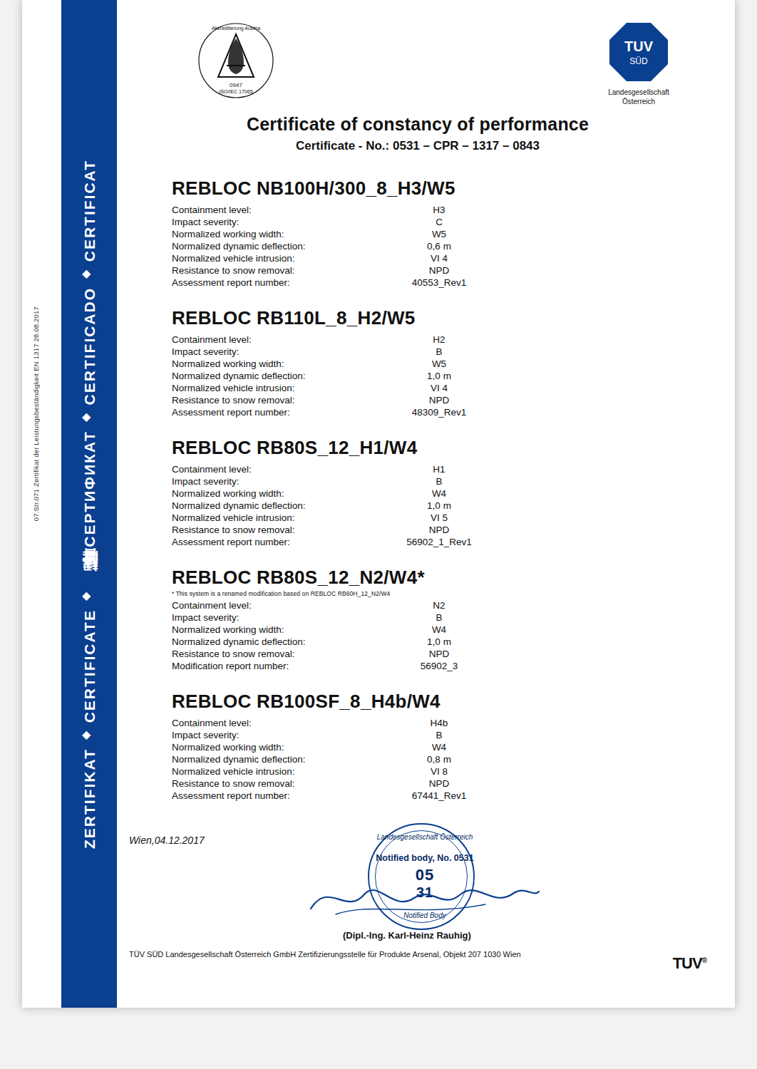ZERTIFIKAT ◆ CERTIFICATE ◆ 認証証書 ◆ СЕРТИФИКАТ ◆ CERTIFICADO ◆ CERTIFICAT
07.Str.071 Zertifikat der Leistungsbeständigkeit EN 1317 28.08.2017
0947 ISO/IEC 17065 Akkreditierung Austria
TUV SÜD
Landesgesellschaft
Österreich
Certificate of constancy of performance
Certificate - No.: 0531 – CPR – 1317 – 0843
REBLOC NB100H/300_8_H3/W5
| Containment level: | H3 |
| Impact severity: | C |
| Normalized working width: | W5 |
| Normalized dynamic deflection: | 0,6 m |
| Normalized vehicle intrusion: | VI 4 |
| Resistance to snow removal: | NPD |
| Assessment report number: | 40553_Rev1 |
REBLOC RB110L_8_H2/W5
| Containment level: | H2 |
| Impact severity: | B |
| Normalized working width: | W5 |
| Normalized dynamic deflection: | 1,0 m |
| Normalized vehicle intrusion: | VI 4 |
| Resistance to snow removal: | NPD |
| Assessment report number: | 48309_Rev1 |
REBLOC RB80S_12_H1/W4
| Containment level: | H1 |
| Impact severity: | B |
| Normalized working width: | W4 |
| Normalized dynamic deflection: | 1,0 m |
| Normalized vehicle intrusion: | VI 5 |
| Resistance to snow removal: | NPD |
| Assessment report number: | 56902_1_Rev1 |
REBLOC RB80S_12_N2/W4*
* This system is a renamed modification based on REBLOC RB60H_12_N2/W4
| Containment level: | N2 |
| Impact severity: | B |
| Normalized working width: | W4 |
| Normalized dynamic deflection: | 1,0 m |
| Resistance to snow removal: | NPD |
| Modification report number: | 56902_3 |
REBLOC RB100SF_8_H4b/W4
| Containment level: | H4b |
| Impact severity: | B |
| Normalized working width: | W4 |
| Normalized dynamic deflection: | 0,8 m |
| Normalized vehicle intrusion: | VI 8 |
| Resistance to snow removal: | NPD |
| Assessment report number: | 67441_Rev1 |
Wien,04.12.2017
Landesgesellschaft Österreich
Notified body, No. 0531
05
31
Notified Body
(Dipl.-Ing. Karl-Heinz Rauhig)
TÜV SÜD Landesgesellschaft Österreich GmbH Zertifizierungsstelle für Produkte Arsenal, Objekt 207 1030 Wien
TUV®